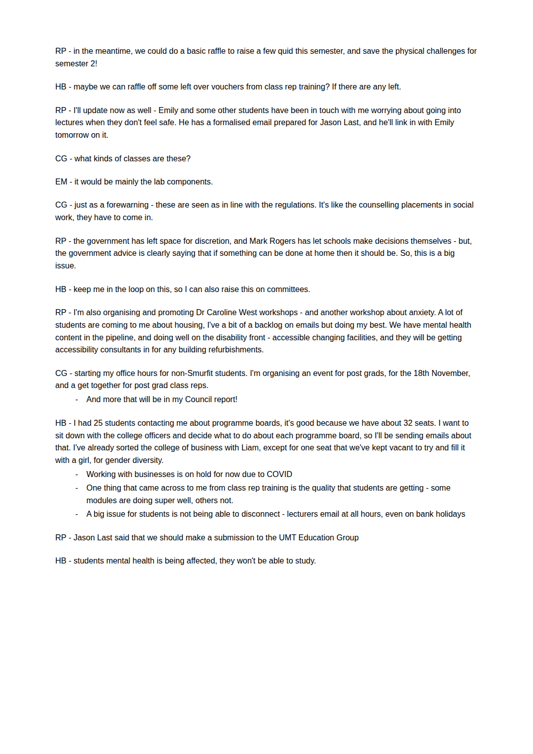RP - in the meantime, we could do a basic raffle to raise a few quid this semester, and save the physical challenges for semester 2!
HB - maybe we can raffle off some left over vouchers from class rep training? If there are any left.
RP - I'll update now as well - Emily and some other students have been in touch with me worrying about going into lectures when they don't feel safe. He has a formalised email prepared for Jason Last, and he'll link in with Emily tomorrow on it.
CG - what kinds of classes are these?
EM - it would be mainly the lab components.
CG - just as a forewarning - these are seen as in line with the regulations. It's like the counselling placements in social work, they have to come in.
RP - the government has left space for discretion, and Mark Rogers has let schools make decisions themselves - but, the government advice is clearly saying that if something can be done at home then it should be. So, this is a big issue.
HB - keep me in the loop on this, so I can also raise this on committees.
RP - I'm also organising and promoting Dr Caroline West workshops - and another workshop about anxiety. A lot of students are coming to me about housing, I've a bit of a backlog on emails but doing my best. We have mental health content in the pipeline, and doing well on the disability front - accessible changing facilities, and they will be getting accessibility consultants in for any building refurbishments.
CG - starting my office hours for non-Smurfit students. I'm organising an event for post grads, for the 18th November, and a get together for post grad class reps.
And more that will be in my Council report!
HB - I had 25 students contacting me about programme boards, it's good because we have about 32 seats. I want to sit down with the college officers and decide what to do about each programme board, so I'll be sending emails about that. I've already sorted the college of business with Liam, except for one seat that we've kept vacant to try and fill it with a girl, for gender diversity.
Working with businesses is on hold for now due to COVID
One thing that came across to me from class rep training is the quality that students are getting - some modules are doing super well, others not.
A big issue for students is not being able to disconnect - lecturers email at all hours, even on bank holidays
RP - Jason Last said that we should make a submission to the UMT Education Group
HB - students mental health is being affected, they won't be able to study.